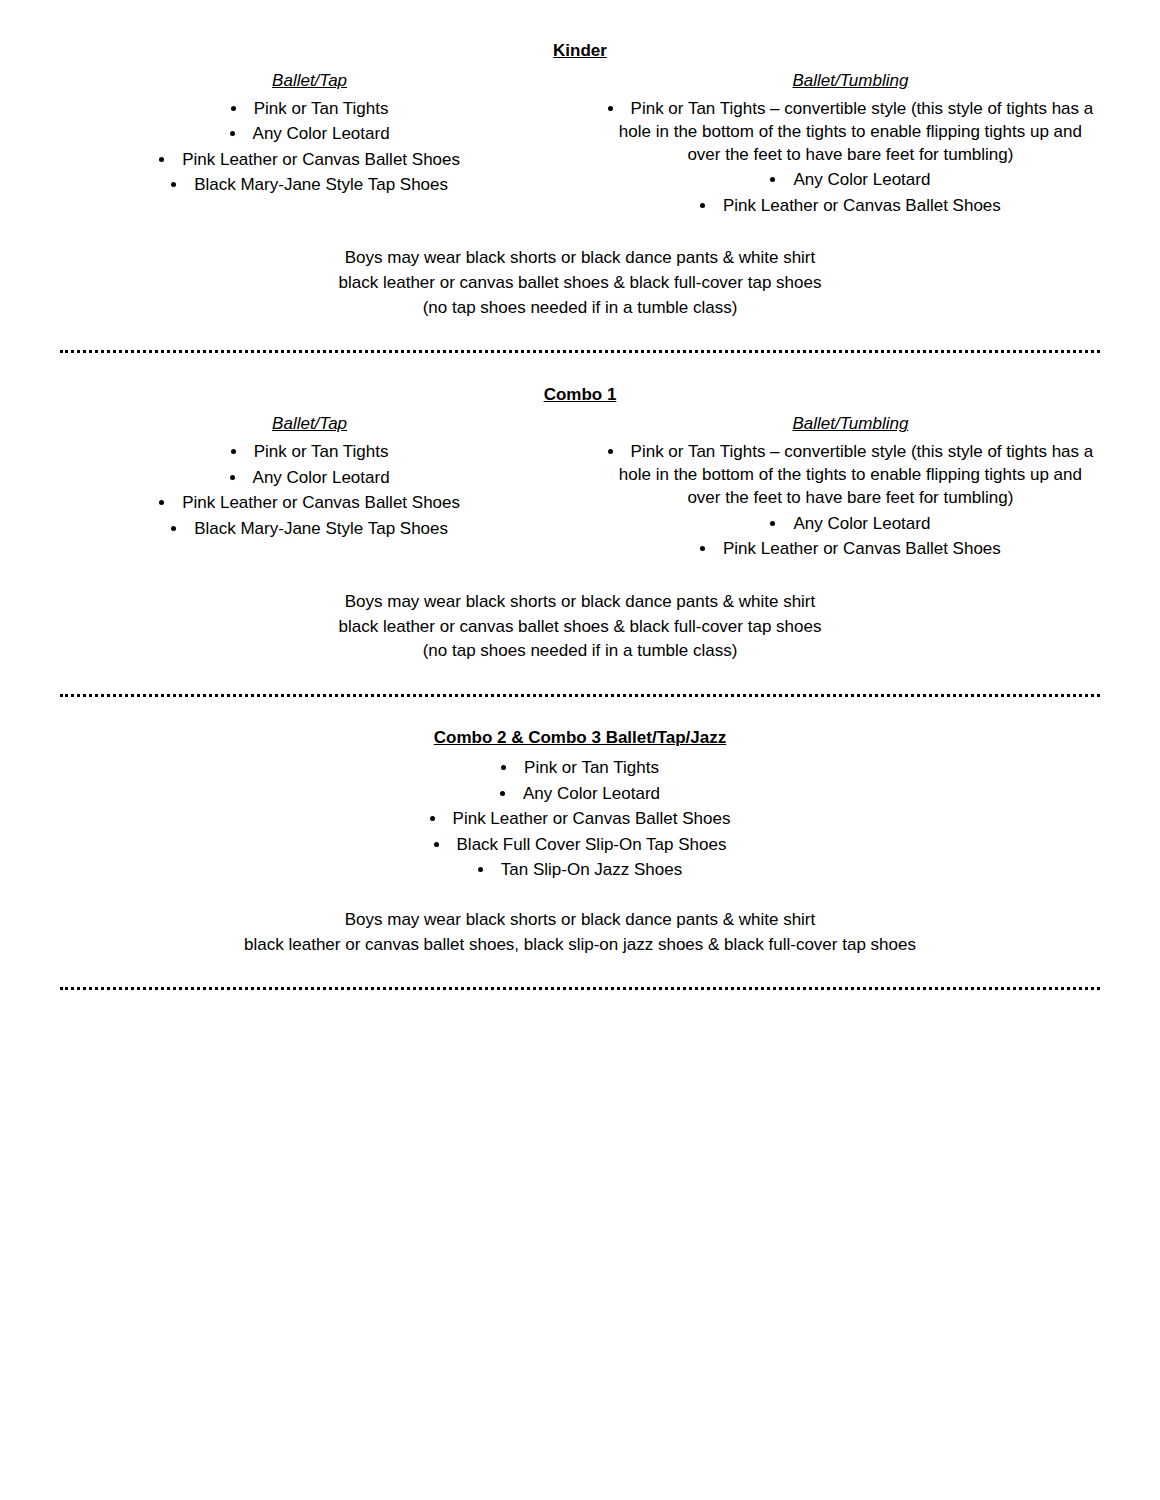Kinder
Ballet/Tap
Pink or Tan Tights
Any Color Leotard
Pink Leather or Canvas Ballet Shoes
Black Mary-Jane Style Tap Shoes
Ballet/Tumbling
Pink or Tan Tights – convertible style (this style of tights has a hole in the bottom of the tights to enable flipping tights up and over the feet to have bare feet for tumbling)
Any Color Leotard
Pink Leather or Canvas Ballet Shoes
Boys may wear black shorts or black dance pants & white shirt
black leather or canvas ballet shoes & black full-cover tap shoes
(no tap shoes needed if in a tumble class)
Combo 1
Ballet/Tap
Pink or Tan Tights
Any Color Leotard
Pink Leather or Canvas Ballet Shoes
Black Mary-Jane Style Tap Shoes
Ballet/Tumbling
Pink or Tan Tights – convertible style (this style of tights has a hole in the bottom of the tights to enable flipping tights up and over the feet to have bare feet for tumbling)
Any Color Leotard
Pink Leather or Canvas Ballet Shoes
Boys may wear black shorts or black dance pants & white shirt
black leather or canvas ballet shoes & black full-cover tap shoes
(no tap shoes needed if in a tumble class)
Combo 2 & Combo 3 Ballet/Tap/Jazz
Pink or Tan Tights
Any Color Leotard
Pink Leather or Canvas Ballet Shoes
Black Full Cover Slip-On Tap Shoes
Tan Slip-On Jazz Shoes
Boys may wear black shorts or black dance pants & white shirt
black leather or canvas ballet shoes, black slip-on jazz shoes & black full-cover tap shoes